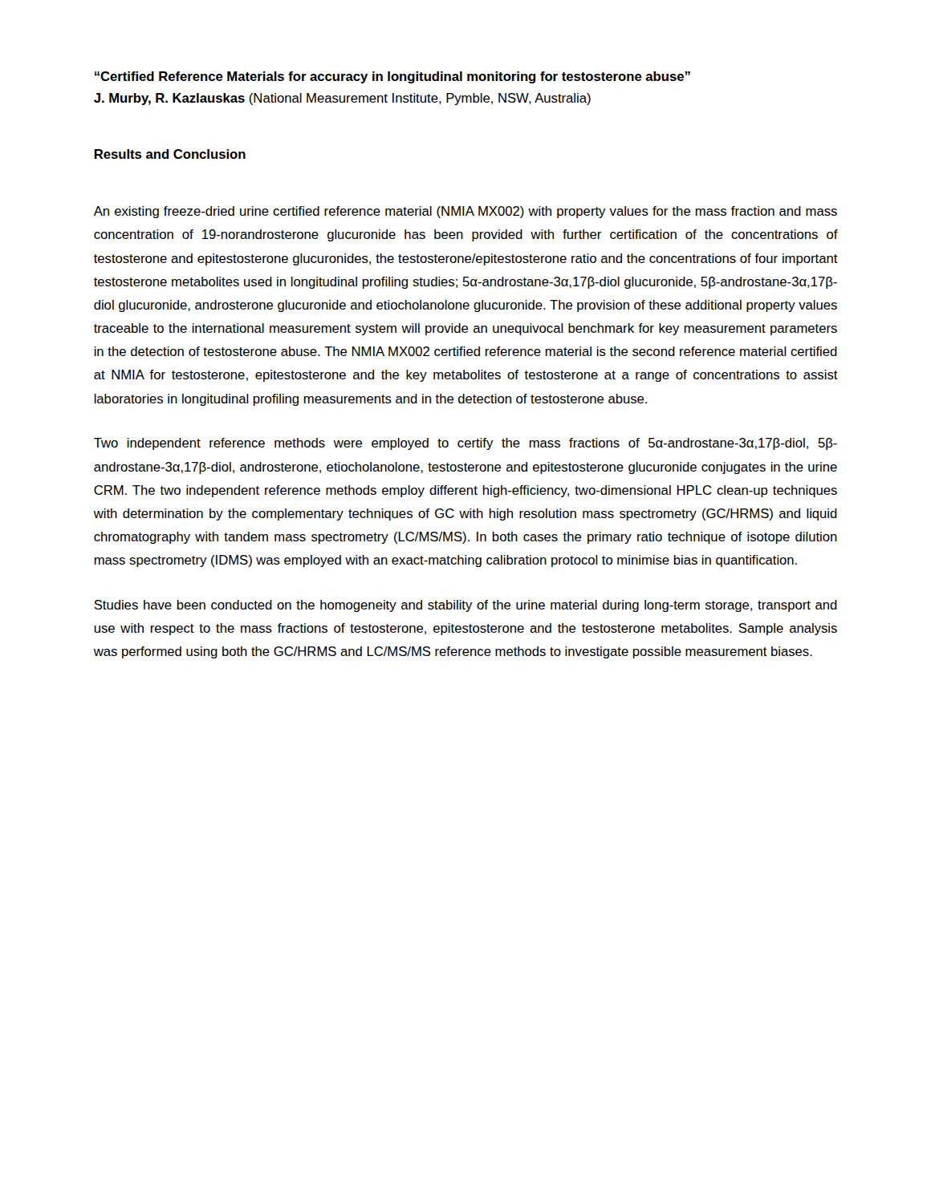“Certified Reference Materials for accuracy in longitudinal monitoring for testosterone abuse”
J. Murby, R. Kazlauskas (National Measurement Institute, Pymble, NSW, Australia)
Results and Conclusion
An existing freeze-dried urine certified reference material (NMIA MX002) with property values for the mass fraction and mass concentration of 19-norandrosterone glucuronide has been provided with further certification of the concentrations of testosterone and epitestosterone glucuronides, the testosterone/epitestosterone ratio and the concentrations of four important testosterone metabolites used in longitudinal profiling studies; 5α-androstane-3α,17β-diol glucuronide, 5β-androstane-3α,17β-diol glucuronide, androsterone glucuronide and etiocholanolone glucuronide. The provision of these additional property values traceable to the international measurement system will provide an unequivocal benchmark for key measurement parameters in the detection of testosterone abuse. The NMIA MX002 certified reference material is the second reference material certified at NMIA for testosterone, epitestosterone and the key metabolites of testosterone at a range of concentrations to assist laboratories in longitudinal profiling measurements and in the detection of testosterone abuse.
Two independent reference methods were employed to certify the mass fractions of 5α-androstane-3α,17β-diol, 5β-androstane-3α,17β-diol, androsterone, etiocholanolone, testosterone and epitestosterone glucuronide conjugates in the urine CRM. The two independent reference methods employ different high-efficiency, two-dimensional HPLC clean-up techniques with determination by the complementary techniques of GC with high resolution mass spectrometry (GC/HRMS) and liquid chromatography with tandem mass spectrometry (LC/MS/MS). In both cases the primary ratio technique of isotope dilution mass spectrometry (IDMS) was employed with an exact-matching calibration protocol to minimise bias in quantification.
Studies have been conducted on the homogeneity and stability of the urine material during long-term storage, transport and use with respect to the mass fractions of testosterone, epitestosterone and the testosterone metabolites. Sample analysis was performed using both the GC/HRMS and LC/MS/MS reference methods to investigate possible measurement biases.